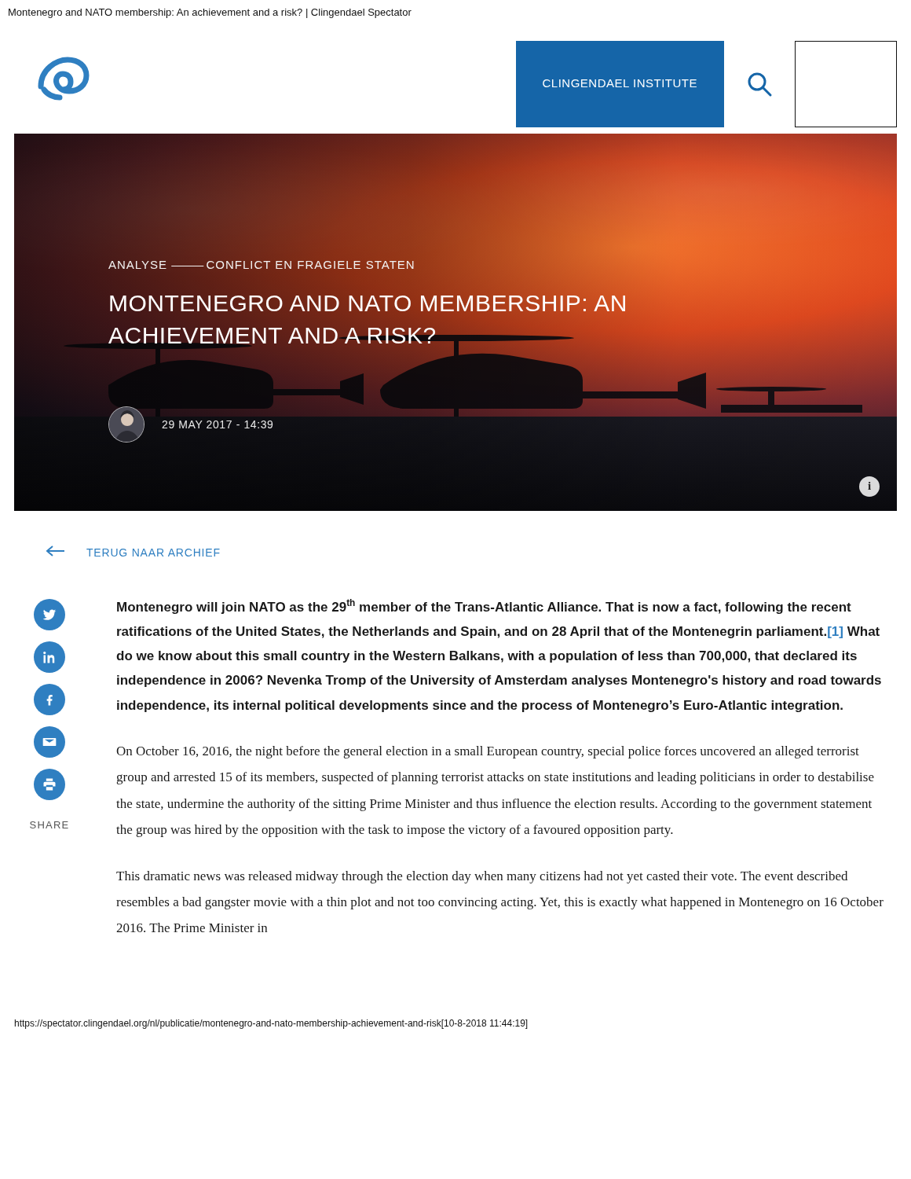Montenegro and NATO membership: An achievement and a risk? | Clingendael Spectator
CLINGENDAEL INSTITUTE
ANALYSE ——— CONFLICT EN FRAGIELE STATEN
MONTENEGRO AND NATO MEMBERSHIP: AN ACHIEVEMENT AND A RISK?
29 MAY 2017 - 14:39
i
TERUG NAAR ARCHIEF
SHARE
Montenegro will join NATO as the 29th member of the Trans-Atlantic Alliance. That is now a fact, following the recent ratifications of the United States, the Netherlands and Spain, and on 28 April that of the Montenegrin parliament.[1] What do we know about this small country in the Western Balkans, with a population of less than 700,000, that declared its independence in 2006? Nevenka Tromp of the University of Amsterdam analyses Montenegro's history and road towards independence, its internal political developments since and the process of Montenegro’s Euro-Atlantic integration.
On October 16, 2016, the night before the general election in a small European country, special police forces uncovered an alleged terrorist group and arrested 15 of its members, suspected of planning terrorist attacks on state institutions and leading politicians in order to destabilise the state, undermine the authority of the sitting Prime Minister and thus influence the election results. According to the government statement the group was hired by the opposition with the task to impose the victory of a favoured opposition party.
This dramatic news was released midway through the election day when many citizens had not yet casted their vote. The event described resembles a bad gangster movie with a thin plot and not too convincing acting. Yet, this is exactly what happened in Montenegro on 16 October 2016. The Prime Minister in
https://spectator.clingendael.org/nl/publicatie/montenegro-and-nato-membership-achievement-and-risk[10-8-2018 11:44:19]